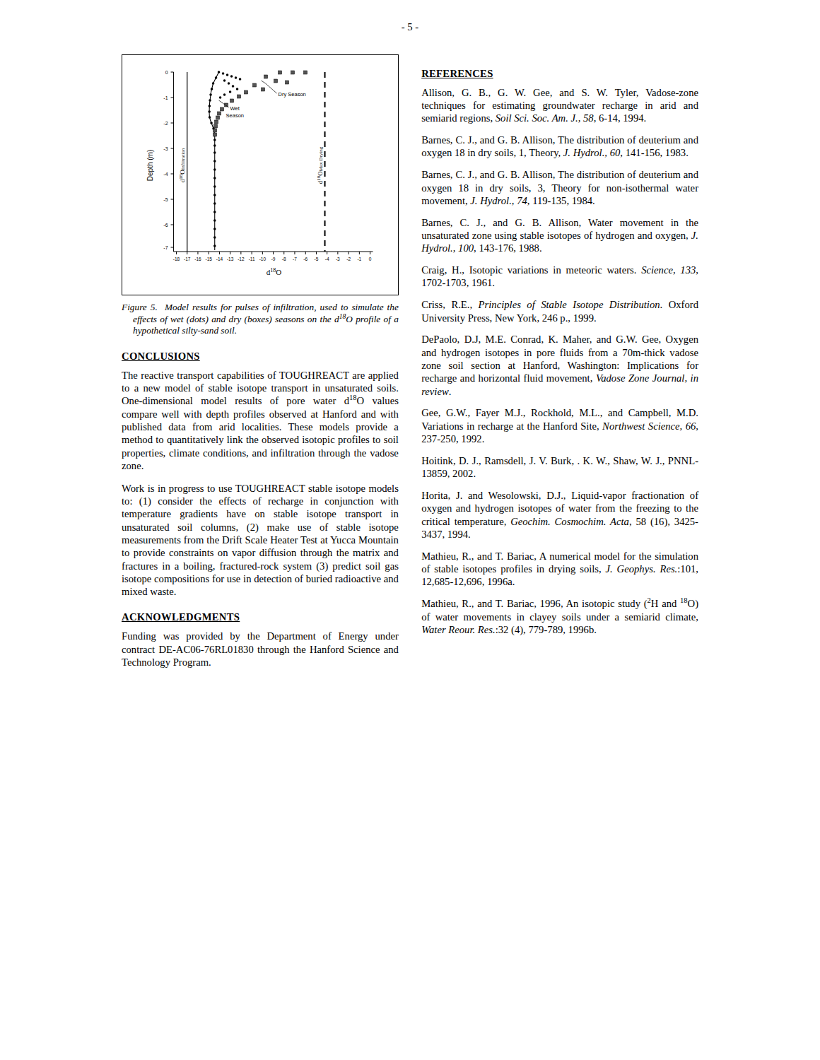- 5 -
0 -1 -2 -3 -4 -5 -6 -7 Depth (m) -18 -17 -16 -15 -14 -13 -12 -11 -10 -9 -8 -7 -6 -5 -4 -3 -2 -1 0 d18O d18OInfiltration d18OMax Drying Dry Season Wet Season
Figure 5. Model results for pulses of infiltration, used to simulate the effects of wet (dots) and dry (boxes) seasons on the d18O profile of a hypothetical silty-sand soil.
CONCLUSIONS
The reactive transport capabilities of TOUGHREACT are applied to a new model of stable isotope transport in unsaturated soils. One-dimensional model results of pore water d18O values compare well with depth profiles observed at Hanford and with published data from arid localities. These models provide a method to quantitatively link the observed isotopic profiles to soil properties, climate conditions, and infiltration through the vadose zone.
Work is in progress to use TOUGHREACT stable isotope models to: (1) consider the effects of recharge in conjunction with temperature gradients have on stable isotope transport in unsaturated soil columns, (2) make use of stable isotope measurements from the Drift Scale Heater Test at Yucca Mountain to provide constraints on vapor diffusion through the matrix and fractures in a boiling, fractured-rock system (3) predict soil gas isotope compositions for use in detection of buried radioactive and mixed waste.
ACKNOWLEDGMENTS
Funding was provided by the Department of Energy under contract DE-AC06-76RL01830 through the Hanford Science and Technology Program.
REFERENCES
Allison, G. B., G. W. Gee, and S. W. Tyler, Vadose-zone techniques for estimating groundwater recharge in arid and semiarid regions, Soil Sci. Soc. Am. J., 58, 6-14, 1994.
Barnes, C. J., and G. B. Allison, The distribution of deuterium and oxygen 18 in dry soils, 1, Theory, J. Hydrol., 60, 141-156, 1983.
Barnes, C. J., and G. B. Allison, The distribution of deuterium and oxygen 18 in dry soils, 3, Theory for non-isothermal water movement, J. Hydrol., 74, 119-135, 1984.
Barnes, C. J., and G. B. Allison, Water movement in the unsaturated zone using stable isotopes of hydrogen and oxygen, J. Hydrol., 100, 143-176, 1988.
Craig, H., Isotopic variations in meteoric waters. Science, 133, 1702-1703, 1961.
Criss, R.E., Principles of Stable Isotope Distribution. Oxford University Press, New York, 246 p., 1999.
DePaolo, D.J, M.E. Conrad, K. Maher, and G.W. Gee, Oxygen and hydrogen isotopes in pore fluids from a 70m-thick vadose zone soil section at Hanford, Washington: Implications for recharge and horizontal fluid movement, Vadose Zone Journal, in review.
Gee, G.W., Fayer M.J., Rockhold, M.L., and Campbell, M.D. Variations in recharge at the Hanford Site, Northwest Science, 66, 237-250, 1992.
Hoitink, D. J., Ramsdell, J. V. Burk, . K. W., Shaw, W. J., PNNL-13859, 2002.
Horita, J. and Wesolowski, D.J., Liquid-vapor fractionation of oxygen and hydrogen isotopes of water from the freezing to the critical temperature, Geochim. Cosmochim. Acta, 58 (16), 3425-3437, 1994.
Mathieu, R., and T. Bariac, A numerical model for the simulation of stable isotopes profiles in drying soils, J. Geophys. Res.:101, 12,685-12,696, 1996a.
Mathieu, R., and T. Bariac, 1996, An isotopic study (2H and 18O) of water movements in clayey soils under a semiarid climate, Water Reour. Res.:32 (4), 779-789, 1996b.